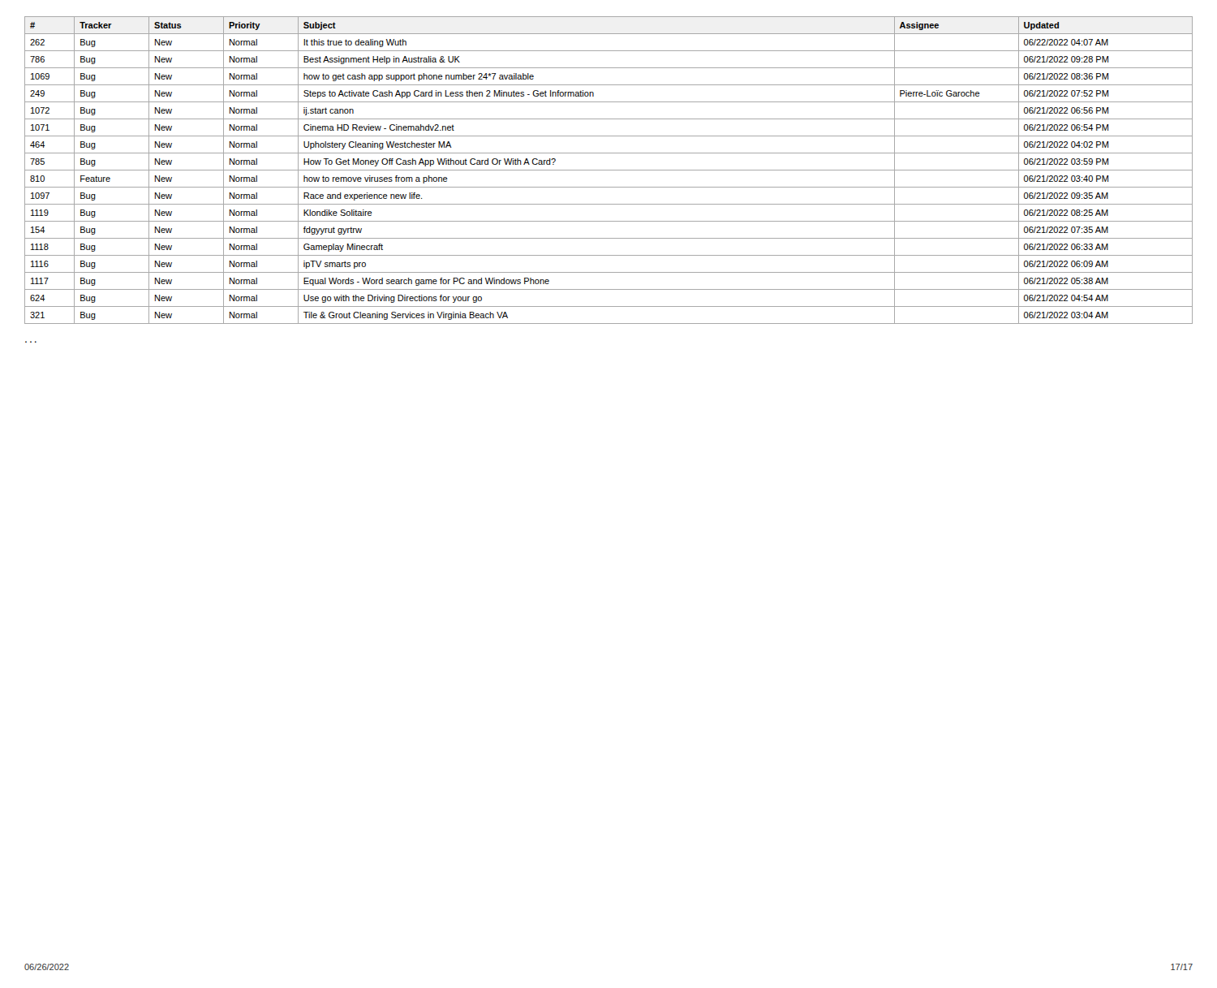| # | Tracker | Status | Priority | Subject | Assignee | Updated |
| --- | --- | --- | --- | --- | --- | --- |
| 262 | Bug | New | Normal | It this true to dealing Wuth | | 06/22/2022 04:07 AM |
| 786 | Bug | New | Normal | Best Assignment Help in Australia & UK | | 06/21/2022 09:28 PM |
| 1069 | Bug | New | Normal | how to get cash app support phone number 24*7 available | | 06/21/2022 08:36 PM |
| 249 | Bug | New | Normal | Steps to Activate Cash App Card in Less then 2 Minutes - Get Information | Pierre-Loïc Garoche | 06/21/2022 07:52 PM |
| 1072 | Bug | New | Normal | ij.start canon | | 06/21/2022 06:56 PM |
| 1071 | Bug | New | Normal | Cinema HD Review - Cinemahdv2.net | | 06/21/2022 06:54 PM |
| 464 | Bug | New | Normal | Upholstery Cleaning Westchester MA | | 06/21/2022 04:02 PM |
| 785 | Bug | New | Normal | How To Get Money Off Cash App Without Card Or With A Card? | | 06/21/2022 03:59 PM |
| 810 | Feature | New | Normal | how to remove viruses from a phone | | 06/21/2022 03:40 PM |
| 1097 | Bug | New | Normal | Race and experience new life. | | 06/21/2022 09:35 AM |
| 1119 | Bug | New | Normal | Klondike Solitaire | | 06/21/2022 08:25 AM |
| 154 | Bug | New | Normal | fdgyyrut gyrtrw | | 06/21/2022 07:35 AM |
| 1118 | Bug | New | Normal | Gameplay Minecraft | | 06/21/2022 06:33 AM |
| 1116 | Bug | New | Normal | ipTV smarts pro | | 06/21/2022 06:09 AM |
| 1117 | Bug | New | Normal | Equal Words - Word search game for PC and Windows Phone | | 06/21/2022 05:38 AM |
| 624 | Bug | New | Normal | Use go with the Driving Directions for your go | | 06/21/2022 04:54 AM |
| 321 | Bug | New | Normal | Tile & Grout Cleaning Services in Virginia Beach VA | | 06/21/2022 03:04 AM |
...
06/26/2022 17/17